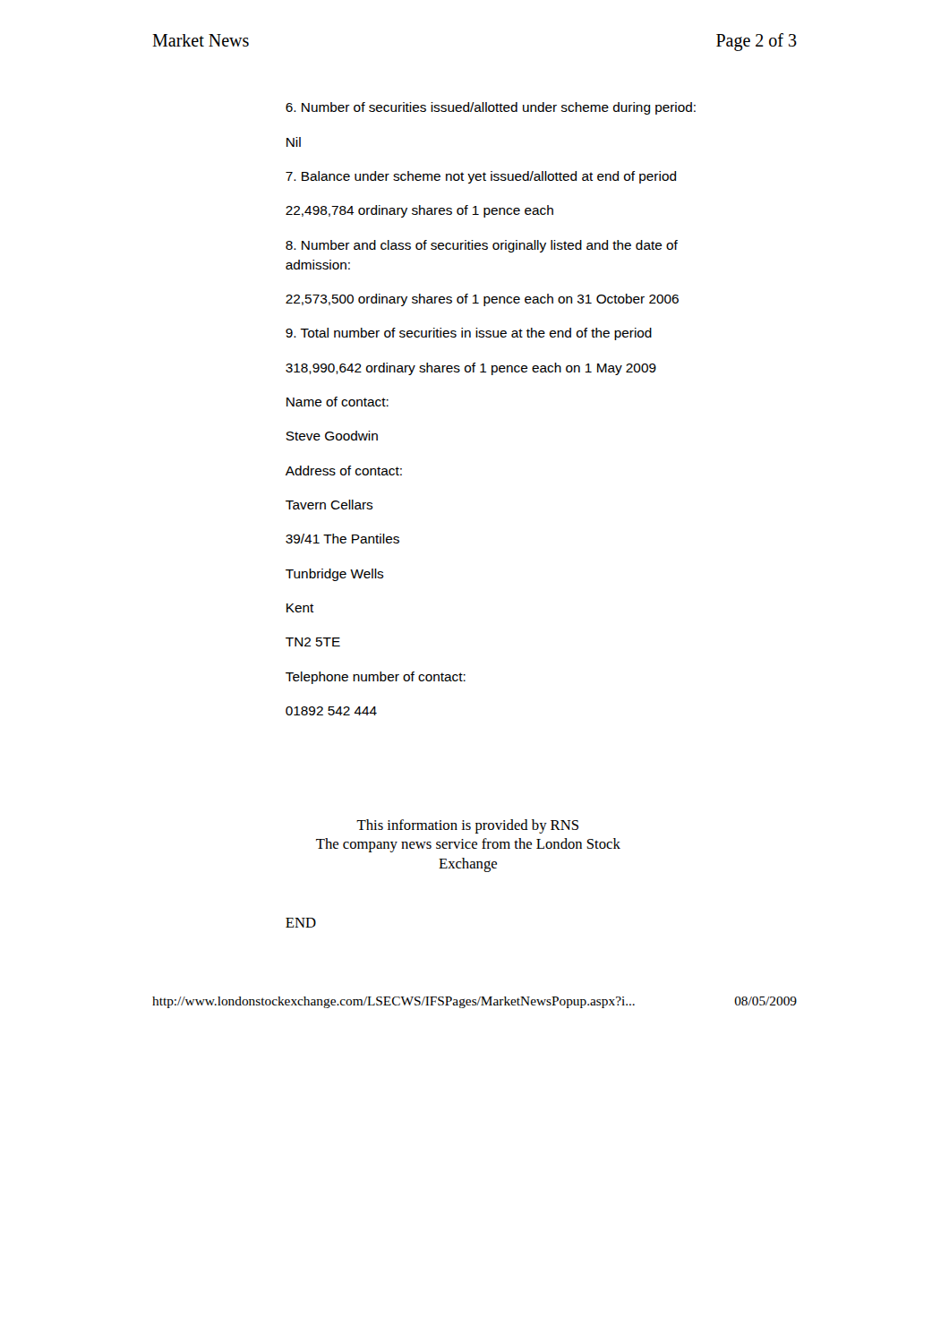Market News Page 2 of 3
6. Number of securities issued/allotted under scheme during period:
Nil
7. Balance under scheme not yet issued/allotted at end of period
22,498,784 ordinary shares of 1 pence each
8. Number and class of securities originally listed and the date of admission:
22,573,500 ordinary shares of 1 pence each on 31 October 2006
9. Total number of securities in issue at the end of the period
318,990,642 ordinary shares of 1 pence each on 1 May 2009
Name of contact:
Steve Goodwin
Address of contact:
Tavern Cellars
39/41 The Pantiles
Tunbridge Wells
Kent
TN2 5TE
Telephone number of contact:
01892 542 444
This information is provided by RNS
The company news service from the London Stock Exchange
END
http://www.londonstockexchange.com/LSECWS/IFSPages/MarketNewsPopup.aspx?i... 08/05/2009